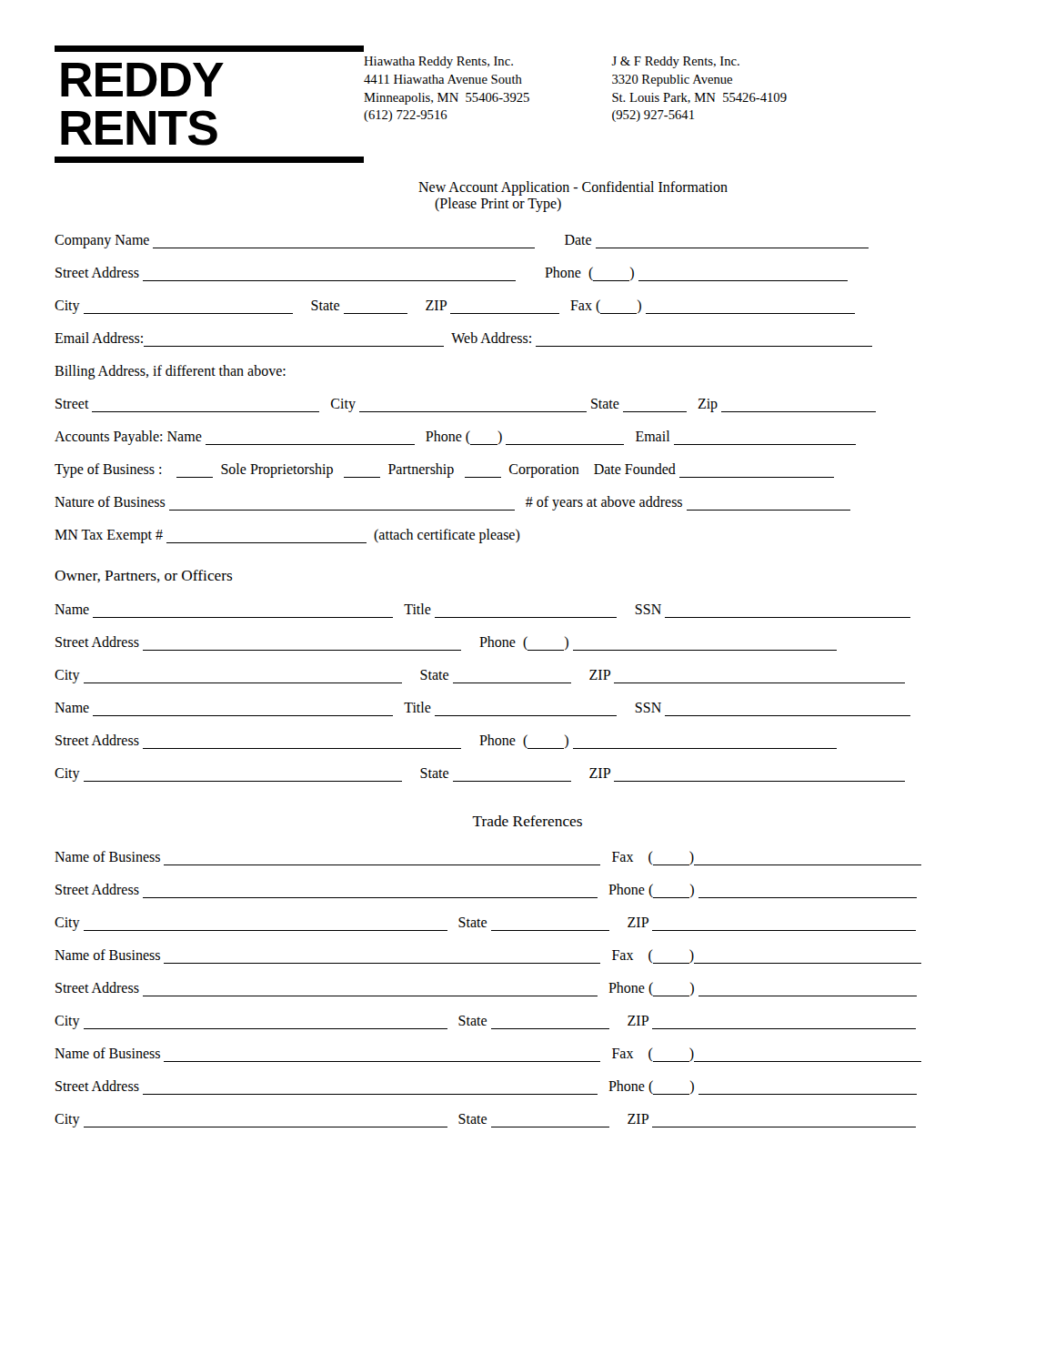REDDY RENTS
Hiawatha Reddy Rents, Inc.
4411 Hiawatha Avenue South
Minneapolis, MN 55406-3925
(612) 722-9516
J & F Reddy Rents, Inc.
3320 Republic Avenue
St. Louis Park, MN 55426-4109
(952) 927-5641
New Account Application - Confidential Information
(Please Print or Type)
Company Name Date
Street Address Phone ( )
City State ZIP Fax ( )
Email Address: Web Address:
Billing Address, if different than above:
Street City State Zip
Accounts Payable: Name Phone ( ) Email
Type of Business : Sole Proprietorship Partnership Corporation Date Founded
Nature of Business # of years at above address
MN Tax Exempt # (attach certificate please)
Owner, Partners, or Officers
Name Title SSN
Street Address Phone ( )
City State ZIP
Name Title SSN
Street Address Phone ( )
City State ZIP
Trade References
Name of Business Fax ( )
Street Address Phone ( )
City State ZIP
Name of Business Fax ( )
Street Address Phone ( )
City State ZIP
Name of Business Fax ( )
Street Address Phone ( )
City State ZIP